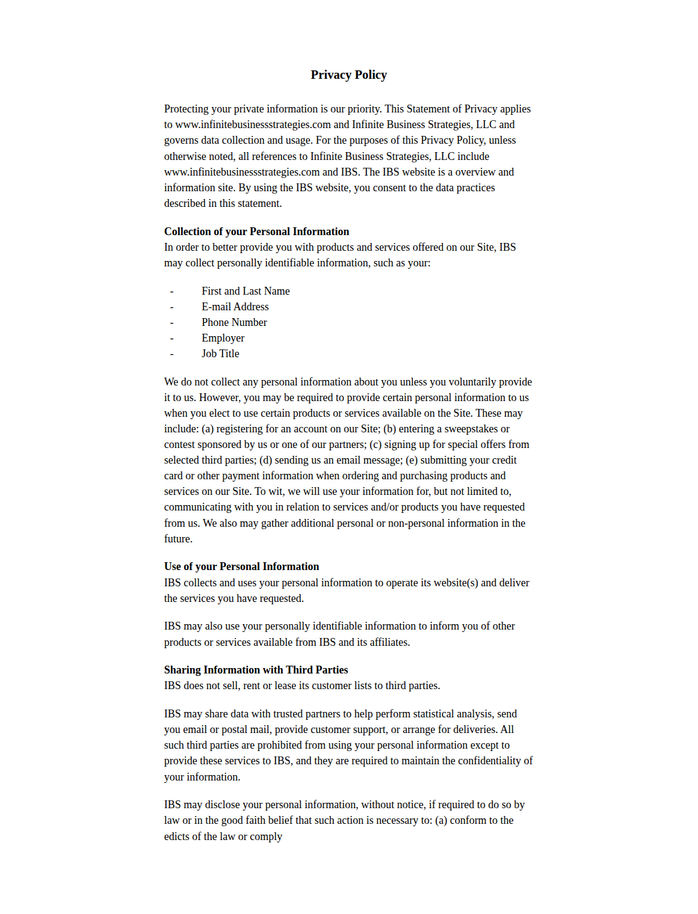Privacy Policy
Protecting your private information is our priority. This Statement of Privacy applies to www.infinitebusinessstrategies.com and Infinite Business Strategies, LLC and governs data collection and usage. For the purposes of this Privacy Policy, unless otherwise noted, all references to Infinite Business Strategies, LLC include www.infinitebusinessstrategies.com and IBS. The IBS website is a overview and information site. By using the IBS website, you consent to the data practices described in this statement.
Collection of your Personal Information
In order to better provide you with products and services offered on our Site, IBS may collect personally identifiable information, such as your:
-First and Last Name
-E-mail Address
-Phone Number
-Employer
-Job Title
We do not collect any personal information about you unless you voluntarily provide it to us. However, you may be required to provide certain personal information to us when you elect to use certain products or services available on the Site. These may include: (a) registering for an account on our Site; (b) entering a sweepstakes or contest sponsored by us or one of our partners; (c) signing up for special offers from selected third parties; (d) sending us an email message; (e) submitting your credit card or other payment information when ordering and purchasing products and services on our Site. To wit, we will use your information for, but not limited to, communicating with you in relation to services and/or products you have requested from us. We also may gather additional personal or non-personal information in the future.
Use of your Personal Information
IBS collects and uses your personal information to operate its website(s) and deliver the services you have requested.
IBS may also use your personally identifiable information to inform you of other products or services available from IBS and its affiliates.
Sharing Information with Third Parties
IBS does not sell, rent or lease its customer lists to third parties.
IBS may share data with trusted partners to help perform statistical analysis, send you email or postal mail, provide customer support, or arrange for deliveries. All such third parties are prohibited from using your personal information except to provide these services to IBS, and they are required to maintain the confidentiality of your information.
IBS may disclose your personal information, without notice, if required to do so by law or in the good faith belief that such action is necessary to: (a) conform to the edicts of the law or comply